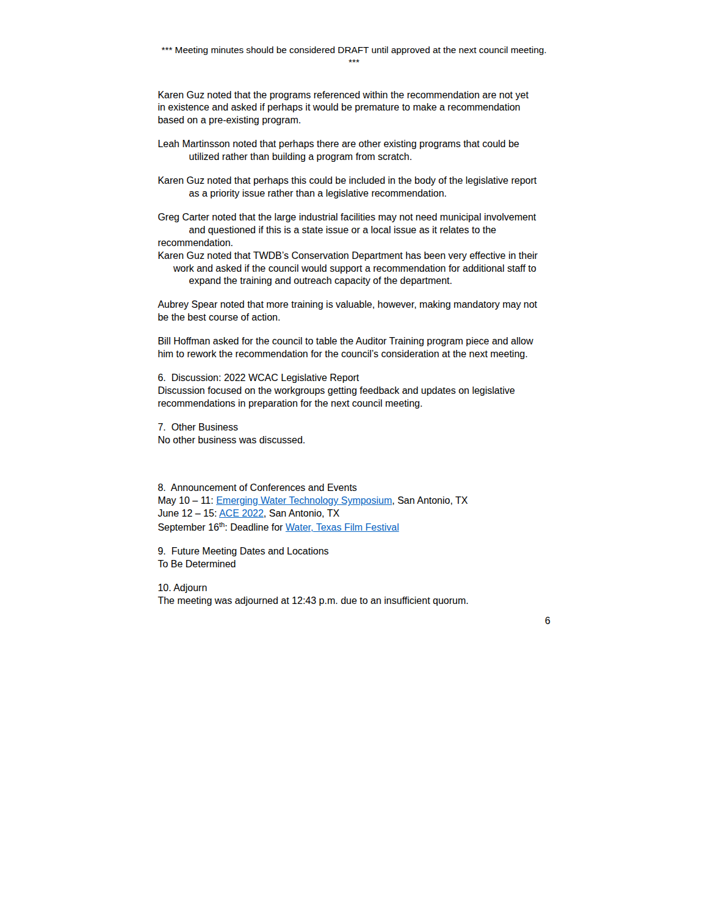*** Meeting minutes should be considered DRAFT until approved at the next council meeting. ***
Karen Guz noted that the programs referenced within the recommendation are not yet in existence and asked if perhaps it would be premature to make a recommendation based on a pre-existing program.
Leah Martinsson noted that perhaps there are other existing programs that could be utilized rather than building a program from scratch.
Karen Guz noted that perhaps this could be included in the body of the legislative report as a priority issue rather than a legislative recommendation.
Greg Carter noted that the large industrial facilities may not need municipal involvement and questioned if this is a state issue or a local issue as it relates to the recommendation.
Karen Guz noted that TWDB’s Conservation Department has been very effective in their work and asked if the council would support a recommendation for additional staff to expand the training and outreach capacity of the department.
Aubrey Spear noted that more training is valuable, however, making mandatory may not be the best course of action.
Bill Hoffman asked for the council to table the Auditor Training program piece and allow him to rework the recommendation for the council’s consideration at the next meeting.
6. Discussion: 2022 WCAC Legislative Report
Discussion focused on the workgroups getting feedback and updates on legislative recommendations in preparation for the next council meeting.
7. Other Business
No other business was discussed.
8. Announcement of Conferences and Events
May 10 – 11: Emerging Water Technology Symposium, San Antonio, TX
June 12 – 15: ACE 2022, San Antonio, TX
September 16th: Deadline for Water, Texas Film Festival
9. Future Meeting Dates and Locations
To Be Determined
10. Adjourn
The meeting was adjourned at 12:43 p.m. due to an insufficient quorum.
6